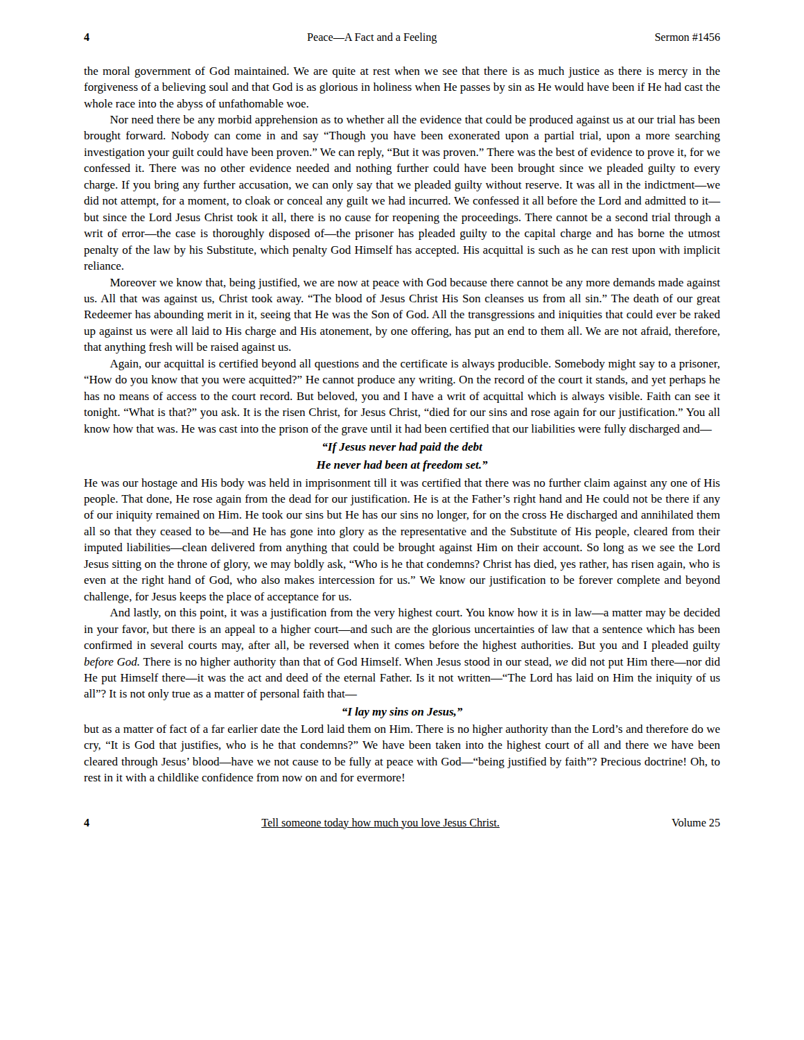4 Peace—A Fact and a Feeling Sermon #1456
the moral government of God maintained. We are quite at rest when we see that there is as much justice as there is mercy in the forgiveness of a believing soul and that God is as glorious in holiness when He passes by sin as He would have been if He had cast the whole race into the abyss of unfathomable woe.
Nor need there be any morbid apprehension as to whether all the evidence that could be produced against us at our trial has been brought forward. Nobody can come in and say “Though you have been exonerated upon a partial trial, upon a more searching investigation your guilt could have been proven.” We can reply, “But it was proven.” There was the best of evidence to prove it, for we confessed it. There was no other evidence needed and nothing further could have been brought since we pleaded guilty to every charge. If you bring any further accusation, we can only say that we pleaded guilty without reserve. It was all in the indictment—we did not attempt, for a moment, to cloak or conceal any guilt we had incurred. We confessed it all before the Lord and admitted to it—but since the Lord Jesus Christ took it all, there is no cause for reopening the proceedings. There cannot be a second trial through a writ of error—the case is thoroughly disposed of—the prisoner has pleaded guilty to the capital charge and has borne the utmost penalty of the law by his Substitute, which penalty God Himself has accepted. His acquittal is such as he can rest upon with implicit reliance.
Moreover we know that, being justified, we are now at peace with God because there cannot be any more demands made against us. All that was against us, Christ took away. “The blood of Jesus Christ His Son cleanses us from all sin.” The death of our great Redeemer has abounding merit in it, seeing that He was the Son of God. All the transgressions and iniquities that could ever be raked up against us were all laid to His charge and His atonement, by one offering, has put an end to them all. We are not afraid, therefore, that anything fresh will be raised against us.
Again, our acquittal is certified beyond all questions and the certificate is always producible. Somebody might say to a prisoner, “How do you know that you were acquitted?” He cannot produce any writing. On the record of the court it stands, and yet perhaps he has no means of access to the court record. But beloved, you and I have a writ of acquittal which is always visible. Faith can see it tonight. “What is that?” you ask. It is the risen Christ, for Jesus Christ, “died for our sins and rose again for our justification.” You all know how that was. He was cast into the prison of the grave until it had been certified that our liabilities were fully discharged and—
“If Jesus never had paid the debt
He never had been at freedom set.”
He was our hostage and His body was held in imprisonment till it was certified that there was no further claim against any one of His people. That done, He rose again from the dead for our justification. He is at the Father’s right hand and He could not be there if any of our iniquity remained on Him. He took our sins but He has our sins no longer, for on the cross He discharged and annihilated them all so that they ceased to be—and He has gone into glory as the representative and the Substitute of His people, cleared from their imputed liabilities—clean delivered from anything that could be brought against Him on their account. So long as we see the Lord Jesus sitting on the throne of glory, we may boldly ask, “Who is he that condemns? Christ has died, yes rather, has risen again, who is even at the right hand of God, who also makes intercession for us.” We know our justification to be forever complete and beyond challenge, for Jesus keeps the place of acceptance for us.
And lastly, on this point, it was a justification from the very highest court. You know how it is in law—a matter may be decided in your favor, but there is an appeal to a higher court—and such are the glorious uncertainties of law that a sentence which has been confirmed in several courts may, after all, be reversed when it comes before the highest authorities. But you and I pleaded guilty before God. There is no higher authority than that of God Himself. When Jesus stood in our stead, we did not put Him there—nor did He put Himself there—it was the act and deed of the eternal Father. Is it not written—“The Lord has laid on Him the iniquity of us all”? It is not only true as a matter of personal faith that—
“I lay my sins on Jesus,”
but as a matter of fact of a far earlier date the Lord laid them on Him. There is no higher authority than the Lord’s and therefore do we cry, “It is God that justifies, who is he that condemns?” We have been taken into the highest court of all and there we have been cleared through Jesus’ blood—have we not cause to be fully at peace with God—“being justified by faith”? Precious doctrine! Oh, to rest in it with a childlike confidence from now on and for evermore!
4 Tell someone today how much you love Jesus Christ. Volume 25